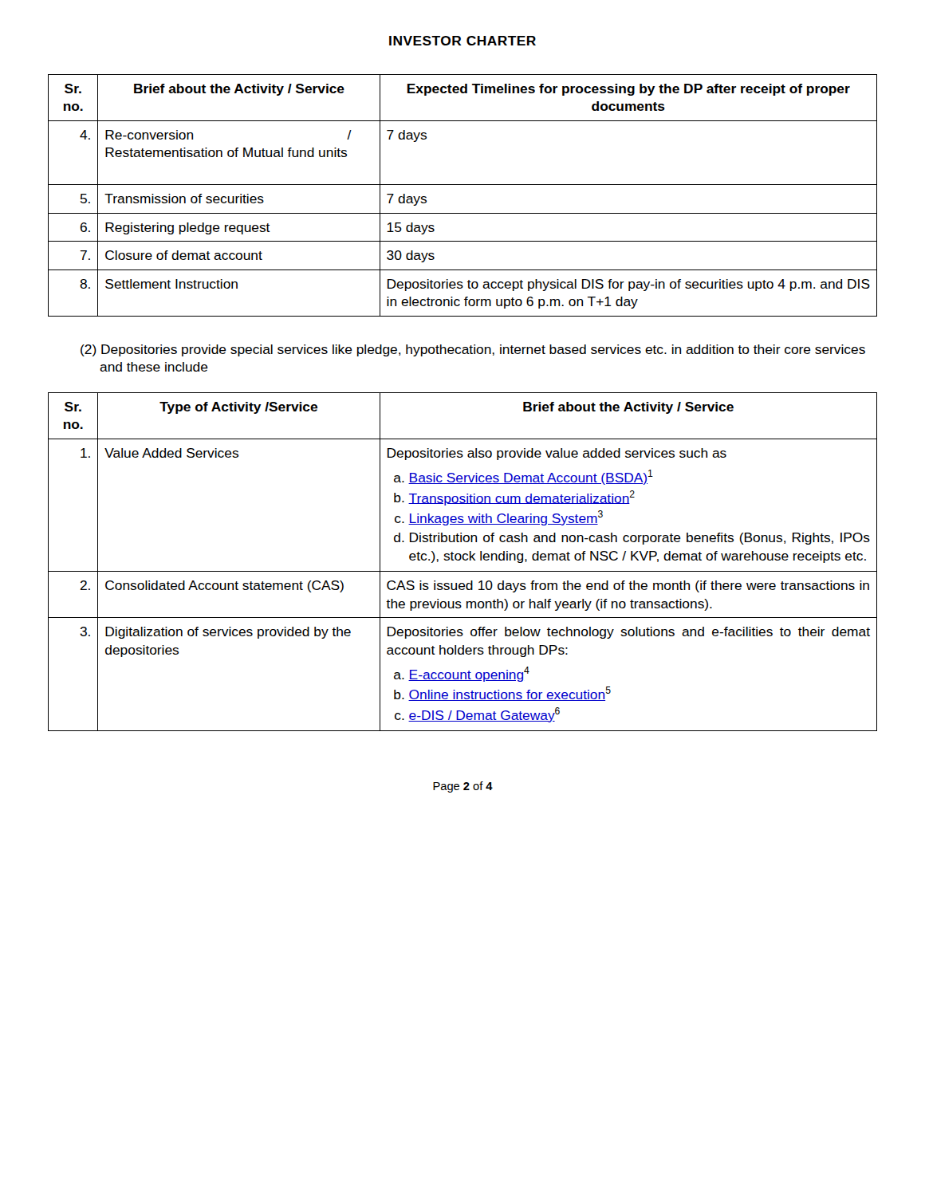INVESTOR CHARTER
| Sr. no. | Brief about the Activity / Service | Expected Timelines for processing by the DP after receipt of proper documents |
| --- | --- | --- |
| 4. | Re-conversion / Restatementisation of Mutual fund units | 7 days |
| 5. | Transmission of securities | 7 days |
| 6. | Registering pledge request | 15 days |
| 7. | Closure of demat account | 30 days |
| 8. | Settlement Instruction | Depositories to accept physical DIS for pay-in of securities upto 4 p.m. and DIS in electronic form upto 6 p.m. on T+1 day |
(2) Depositories provide special services like pledge, hypothecation, internet based services etc. in addition to their core services and these include
| Sr. no. | Type of Activity /Service | Brief about the Activity / Service |
| --- | --- | --- |
| 1. | Value Added Services | Depositories also provide value added services such as Basic Services Demat Account (BSDA) 1 Transposition cum dematerialization 2 Linkages with Clearing System 3 Distribution of cash and non-cash corporate benefits (Bonus, Rights, IPOs etc.), stock lending, demat of NSC / KVP, demat of warehouse receipts etc. |
| 2. | Consolidated Account statement (CAS) | CAS is issued 10 days from the end of the month (if there were transactions in the previous month) or half yearly (if no transactions). |
| 3. | Digitalization of services provided by the depositories | Depositories offer below technology solutions and e-facilities to their demat account holders through DPs: E-account opening 4 Online instructions for execution 5 e-DIS / Demat Gateway 6 |
Page 2 of 4